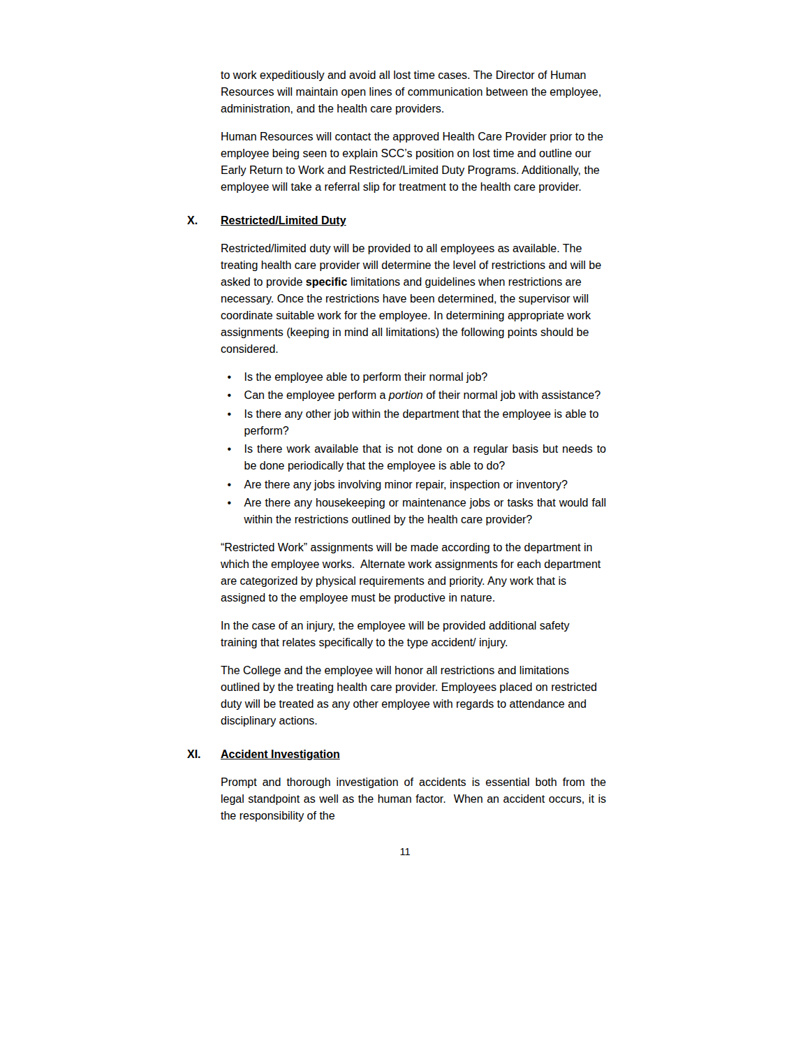to work expeditiously and avoid all lost time cases. The Director of Human Resources will maintain open lines of communication between the employee, administration, and the health care providers.
Human Resources will contact the approved Health Care Provider prior to the employee being seen to explain SCC’s position on lost time and outline our Early Return to Work and Restricted/Limited Duty Programs. Additionally, the employee will take a referral slip for treatment to the health care provider.
X. Restricted/Limited Duty
Restricted/limited duty will be provided to all employees as available. The treating health care provider will determine the level of restrictions and will be asked to provide specific limitations and guidelines when restrictions are necessary. Once the restrictions have been determined, the supervisor will coordinate suitable work for the employee. In determining appropriate work assignments (keeping in mind all limitations) the following points should be considered.
Is the employee able to perform their normal job?
Can the employee perform a portion of their normal job with assistance?
Is there any other job within the department that the employee is able to perform?
Is there work available that is not done on a regular basis but needs to be done periodically that the employee is able to do?
Are there any jobs involving minor repair, inspection or inventory?
Are there any housekeeping or maintenance jobs or tasks that would fall within the restrictions outlined by the health care provider?
“Restricted Work” assignments will be made according to the department in which the employee works. Alternate work assignments for each department are categorized by physical requirements and priority. Any work that is assigned to the employee must be productive in nature.
In the case of an injury, the employee will be provided additional safety training that relates specifically to the type accident/ injury.
The College and the employee will honor all restrictions and limitations outlined by the treating health care provider. Employees placed on restricted duty will be treated as any other employee with regards to attendance and disciplinary actions.
XI. Accident Investigation
Prompt and thorough investigation of accidents is essential both from the legal standpoint as well as the human factor. When an accident occurs, it is the responsibility of the
11